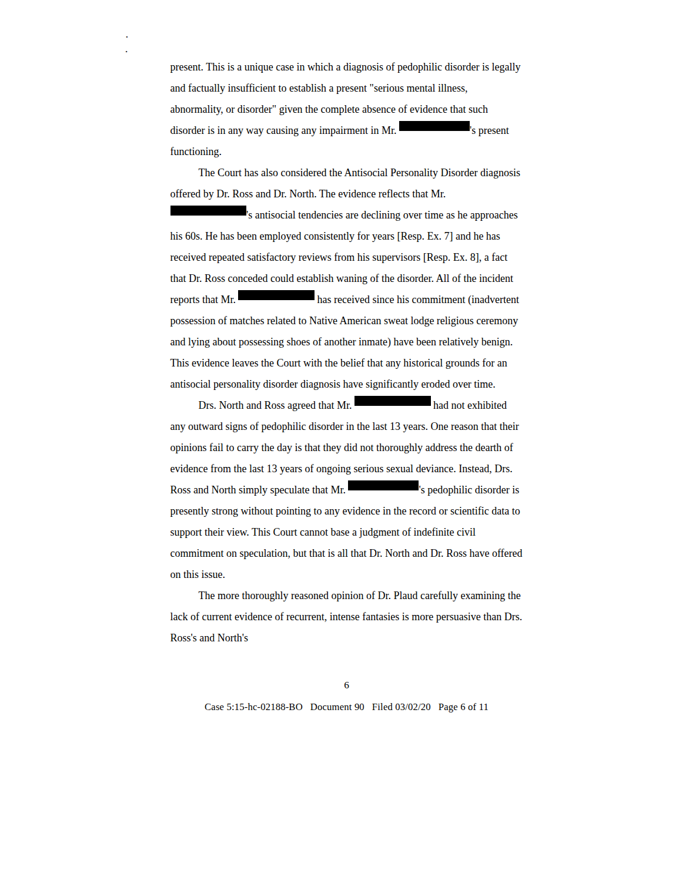· .
present. This is a unique case in which a diagnosis of pedophilic disorder is legally and factually insufficient to establish a present "serious mental illness, abnormality, or disorder" given the complete absence of evidence that such disorder is in any way causing any impairment in Mr. 's present functioning.
The Court has also considered the Antisocial Personality Disorder diagnosis offered by Dr. Ross and Dr. North. The evidence reflects that Mr. 's antisocial tendencies are declining over time as he approaches his 60s. He has been employed consistently for years [Resp. Ex. 7] and he has received repeated satisfactory reviews from his supervisors [Resp. Ex. 8], a fact that Dr. Ross conceded could establish waning of the disorder. All of the incident reports that Mr. has received since his commitment (inadvertent possession of matches related to Native American sweat lodge religious ceremony and lying about possessing shoes of another inmate) have been relatively benign. This evidence leaves the Court with the belief that any historical grounds for an antisocial personality disorder diagnosis have significantly eroded over time.
Drs. North and Ross agreed that Mr. had not exhibited any outward signs of pedophilic disorder in the last 13 years. One reason that their opinions fail to carry the day is that they did not thoroughly address the dearth of evidence from the last 13 years of ongoing serious sexual deviance. Instead, Drs. Ross and North simply speculate that Mr. 's pedophilic disorder is presently strong without pointing to any evidence in the record or scientific data to support their view. This Court cannot base a judgment of indefinite civil commitment on speculation, but that is all that Dr. North and Dr. Ross have offered on this issue.
The more thoroughly reasoned opinion of Dr. Plaud carefully examining the lack of current evidence of recurrent, intense fantasies is more persuasive than Drs. Ross's and North's
6
Case 5:15-hc-02188-BO Document 90 Filed 03/02/20 Page 6 of 11